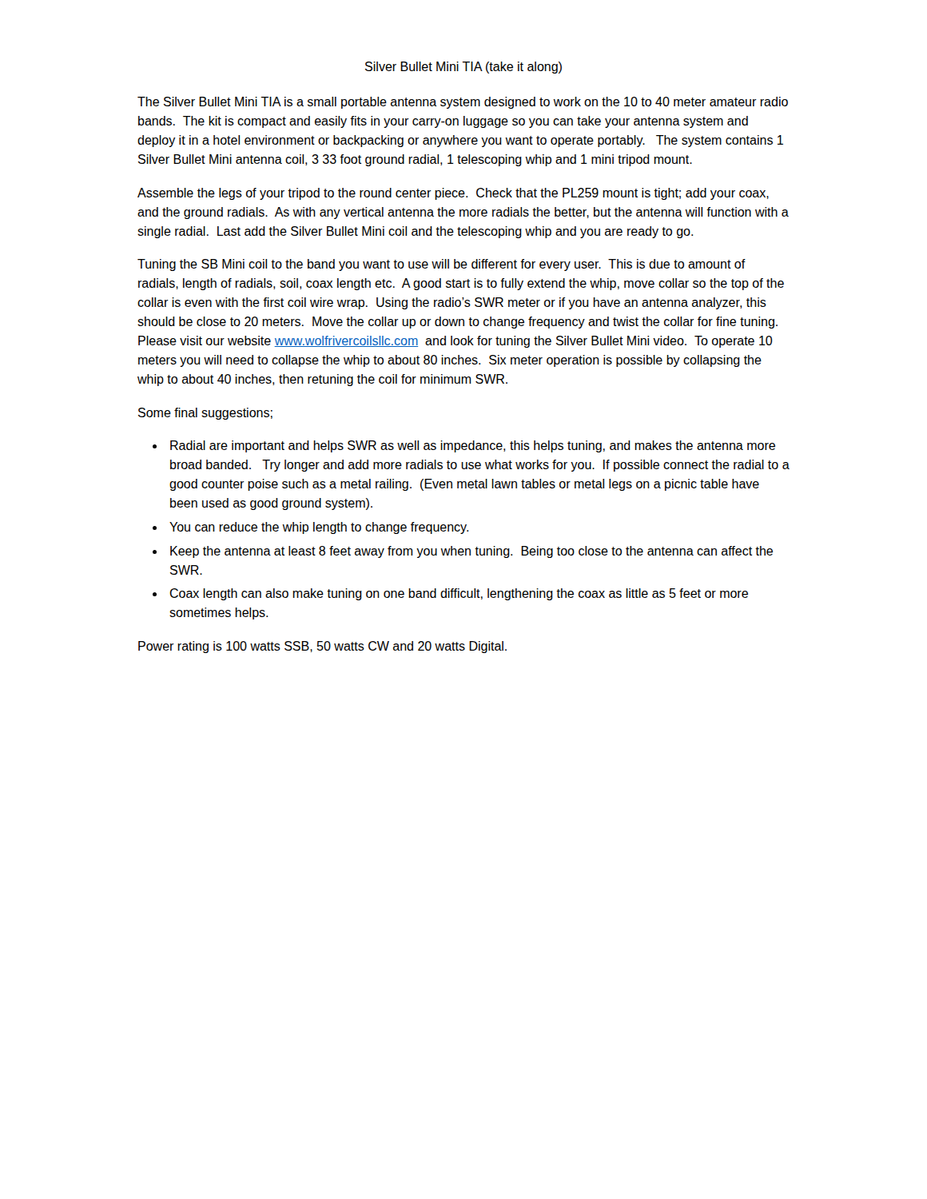Silver Bullet Mini TIA (take it along)
The Silver Bullet Mini TIA is a small portable antenna system designed to work on the 10 to 40 meter amateur radio bands. The kit is compact and easily fits in your carry-on luggage so you can take your antenna system and deploy it in a hotel environment or backpacking or anywhere you want to operate portably. The system contains 1 Silver Bullet Mini antenna coil, 3 33 foot ground radial, 1 telescoping whip and 1 mini tripod mount.
Assemble the legs of your tripod to the round center piece. Check that the PL259 mount is tight; add your coax, and the ground radials. As with any vertical antenna the more radials the better, but the antenna will function with a single radial. Last add the Silver Bullet Mini coil and the telescoping whip and you are ready to go.
Tuning the SB Mini coil to the band you want to use will be different for every user. This is due to amount of radials, length of radials, soil, coax length etc. A good start is to fully extend the whip, move collar so the top of the collar is even with the first coil wire wrap. Using the radio’s SWR meter or if you have an antenna analyzer, this should be close to 20 meters. Move the collar up or down to change frequency and twist the collar for fine tuning. Please visit our website www.wolfrivercoilsllc.com and look for tuning the Silver Bullet Mini video. To operate 10 meters you will need to collapse the whip to about 80 inches. Six meter operation is possible by collapsing the whip to about 40 inches, then retuning the coil for minimum SWR.
Some final suggestions;
Radial are important and helps SWR as well as impedance, this helps tuning, and makes the antenna more broad banded. Try longer and add more radials to use what works for you. If possible connect the radial to a good counter poise such as a metal railing. (Even metal lawn tables or metal legs on a picnic table have been used as good ground system).
You can reduce the whip length to change frequency.
Keep the antenna at least 8 feet away from you when tuning. Being too close to the antenna can affect the SWR.
Coax length can also make tuning on one band difficult, lengthening the coax as little as 5 feet or more sometimes helps.
Power rating is 100 watts SSB, 50 watts CW and 20 watts Digital.